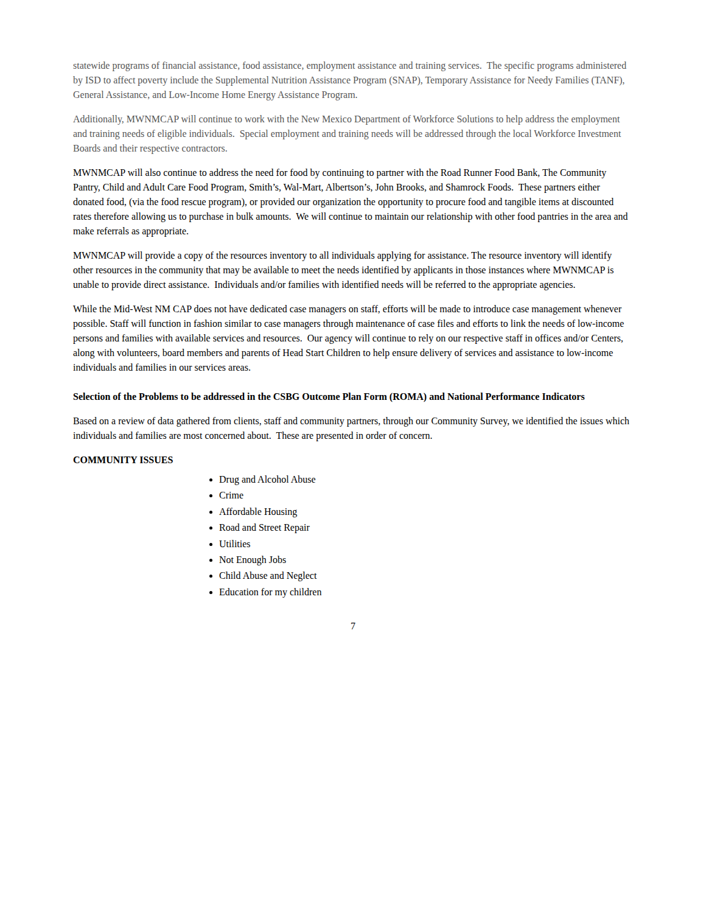statewide programs of financial assistance, food assistance, employment assistance and training services. The specific programs administered by ISD to affect poverty include the Supplemental Nutrition Assistance Program (SNAP), Temporary Assistance for Needy Families (TANF), General Assistance, and Low-Income Home Energy Assistance Program.
Additionally, MWNMCAP will continue to work with the New Mexico Department of Workforce Solutions to help address the employment and training needs of eligible individuals. Special employment and training needs will be addressed through the local Workforce Investment Boards and their respective contractors.
MWNMCAP will also continue to address the need for food by continuing to partner with the Road Runner Food Bank, The Community Pantry, Child and Adult Care Food Program, Smith’s, Wal-Mart, Albertson’s, John Brooks, and Shamrock Foods. These partners either donated food, (via the food rescue program), or provided our organization the opportunity to procure food and tangible items at discounted rates therefore allowing us to purchase in bulk amounts. We will continue to maintain our relationship with other food pantries in the area and make referrals as appropriate.
MWNMCAP will provide a copy of the resources inventory to all individuals applying for assistance. The resource inventory will identify other resources in the community that may be available to meet the needs identified by applicants in those instances where MWNMCAP is unable to provide direct assistance. Individuals and/or families with identified needs will be referred to the appropriate agencies.
While the Mid-West NM CAP does not have dedicated case managers on staff, efforts will be made to introduce case management whenever possible. Staff will function in fashion similar to case managers through maintenance of case files and efforts to link the needs of low-income persons and families with available services and resources. Our agency will continue to rely on our respective staff in offices and/or Centers, along with volunteers, board members and parents of Head Start Children to help ensure delivery of services and assistance to low-income individuals and families in our services areas.
Selection of the Problems to be addressed in the CSBG Outcome Plan Form (ROMA) and National Performance Indicators
Based on a review of data gathered from clients, staff and community partners, through our Community Survey, we identified the issues which individuals and families are most concerned about. These are presented in order of concern.
COMMUNITY ISSUES
Drug and Alcohol Abuse
Crime
Affordable Housing
Road and Street Repair
Utilities
Not Enough Jobs
Child Abuse and Neglect
Education for my children
7